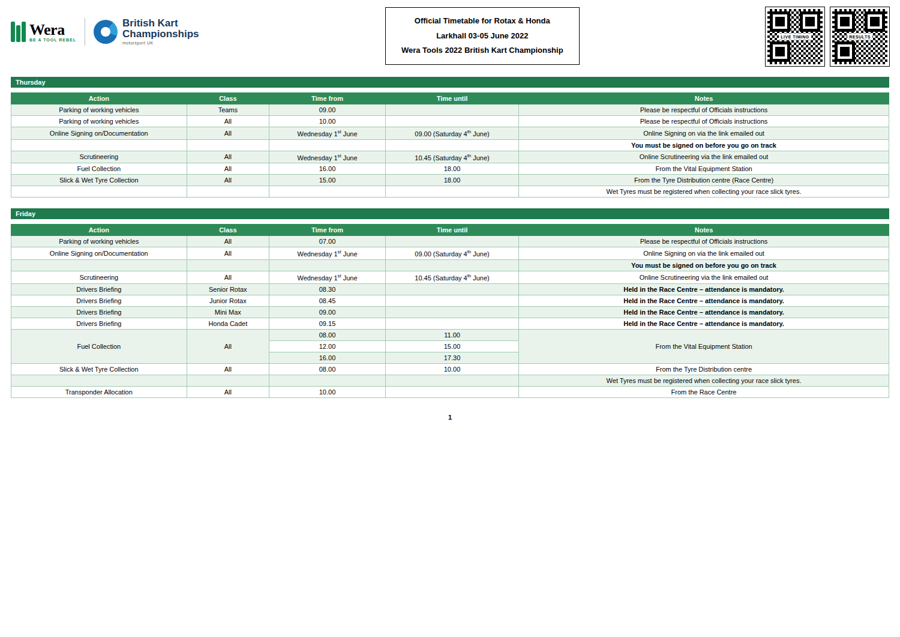Wera
Be a tool rebel
British Kart
Championships
motorsport UK
Official Timetable for Rotax & Honda
Larkhall 03-05 June 2022
Wera Tools 2022 British Kart Championship
LIVE TIMING
RESULTS
Thursday
| Action | Class | Time from | Time until | Notes |
| --- | --- | --- | --- | --- |
| Parking of working vehicles | Teams | 09.00 | | Please be respectful of Officials instructions |
| Parking of working vehicles | All | 10.00 | | Please be respectful of Officials instructions |
| Online Signing on/Documentation | All | Wednesday 1 st June | 09.00 (Saturday 4 th June) | Online Signing on via the link emailed out |
| | | | | You must be signed on before you go on track |
| Scrutineering | All | Wednesday 1 st June | 10.45 (Saturday 4 th June) | Online Scrutineering via the link emailed out |
| Fuel Collection | All | 16.00 | 18.00 | From the Vital Equipment Station |
| Slick & Wet Tyre Collection | All | 15.00 | 18.00 | From the Tyre Distribution centre (Race Centre) |
| | | | | Wet Tyres must be registered when collecting your race slick tyres. |
Friday
| Action | Class | Time from | Time until | Notes |
| --- | --- | --- | --- | --- |
| Parking of working vehicles | All | 07.00 | | Please be respectful of Officials instructions |
| Online Signing on/Documentation | All | Wednesday 1 st June | 09.00 (Saturday 4 th June) | Online Signing on via the link emailed out |
| | | | | You must be signed on before you go on track |
| Scrutineering | All | Wednesday 1 st June | 10.45 (Saturday 4 th June) | Online Scrutineering via the link emailed out |
| Drivers Briefing | Senior Rotax | 08.30 | | Held in the Race Centre – attendance is mandatory. |
| Drivers Briefing | Junior Rotax | 08.45 | | Held in the Race Centre – attendance is mandatory. |
| Drivers Briefing | Mini Max | 09.00 | | Held in the Race Centre – attendance is mandatory. |
| Drivers Briefing | Honda Cadet | 09.15 | | Held in the Race Centre – attendance is mandatory. |
| Fuel Collection | All | 08.00 | 11.00 | From the Vital Equipment Station |
| 12.00 | 15.00 |
| 16.00 | 17.30 |
| Slick & Wet Tyre Collection | All | 08.00 | 10.00 | From the Tyre Distribution centre |
| | | | | Wet Tyres must be registered when collecting your race slick tyres. |
| Transponder Allocation | All | 10.00 | | From the Race Centre |
1